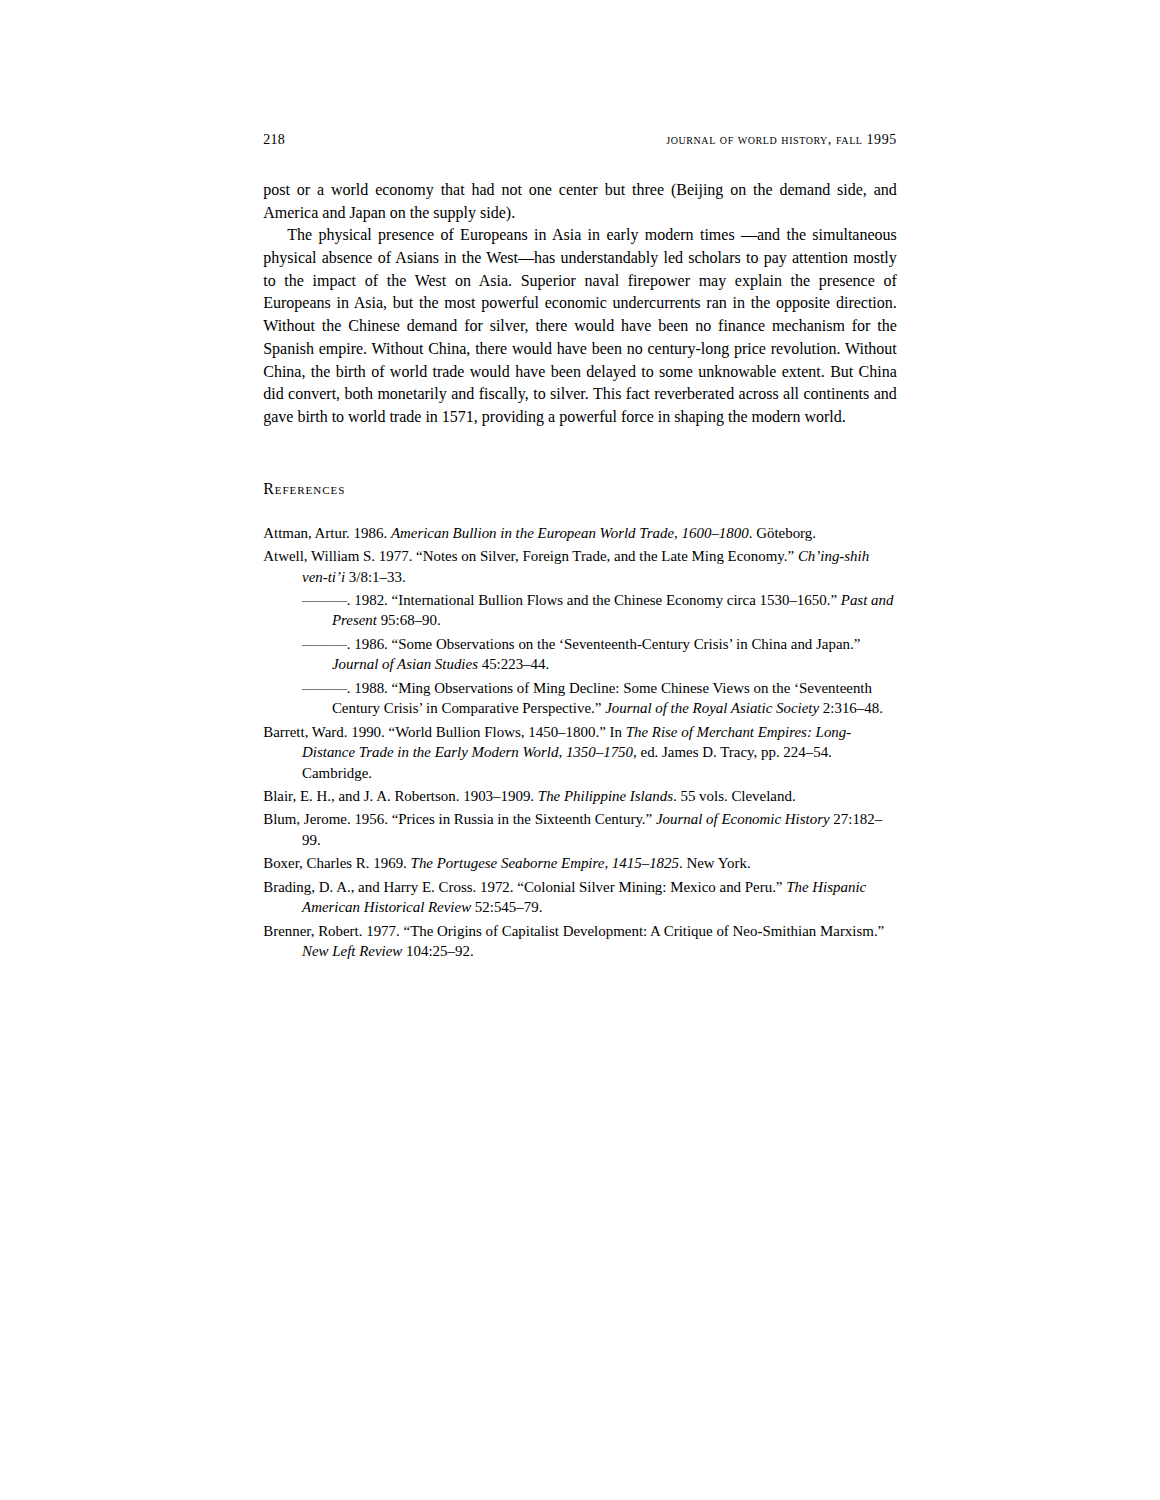218 journal of world history, fall 1995
post or a world economy that had not one center but three (Beijing on the demand side, and America and Japan on the supply side).
The physical presence of Europeans in Asia in early modern times —and the simultaneous physical absence of Asians in the West—has understandably led scholars to pay attention mostly to the impact of the West on Asia. Superior naval firepower may explain the presence of Europeans in Asia, but the most powerful economic undercurrents ran in the opposite direction. Without the Chinese demand for silver, there would have been no finance mechanism for the Spanish empire. Without China, there would have been no century-long price revolution. Without China, the birth of world trade would have been delayed to some unknowable extent. But China did convert, both monetarily and fiscally, to silver. This fact reverberated across all continents and gave birth to world trade in 1571, providing a powerful force in shaping the modern world.
References
Attman, Artur. 1986. American Bullion in the European World Trade, 1600–1800. Göteborg.
Atwell, William S. 1977. “Notes on Silver, Foreign Trade, and the Late Ming Economy.” Ch’ing-shih ven-ti’i 3/8:1–33.
———. 1982. “International Bullion Flows and the Chinese Economy circa 1530–1650.” Past and Present 95:68–90.
———. 1986. “Some Observations on the ‘Seventeenth-Century Crisis’ in China and Japan.” Journal of Asian Studies 45:223–44.
———. 1988. “Ming Observations of Ming Decline: Some Chinese Views on the ‘Seventeenth Century Crisis’ in Comparative Perspective.” Journal of the Royal Asiatic Society 2:316–48.
Barrett, Ward. 1990. “World Bullion Flows, 1450–1800.” In The Rise of Merchant Empires: Long-Distance Trade in the Early Modern World, 1350–1750, ed. James D. Tracy, pp. 224–54. Cambridge.
Blair, E. H., and J. A. Robertson. 1903–1909. The Philippine Islands. 55 vols. Cleveland.
Blum, Jerome. 1956. “Prices in Russia in the Sixteenth Century.” Journal of Economic History 27:182–99.
Boxer, Charles R. 1969. The Portugese Seaborne Empire, 1415–1825. New York.
Brading, D. A., and Harry E. Cross. 1972. “Colonial Silver Mining: Mexico and Peru.” The Hispanic American Historical Review 52:545–79.
Brenner, Robert. 1977. “The Origins of Capitalist Development: A Critique of Neo-Smithian Marxism.” New Left Review 104:25–92.